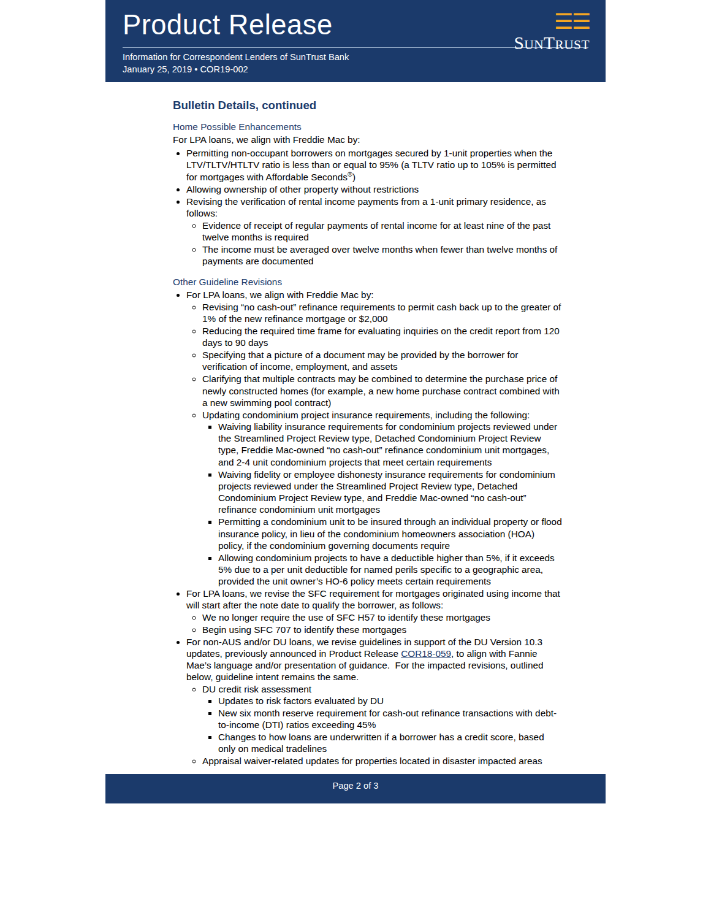Product Release
Information for Correspondent Lenders of SunTrust Bank
January 25, 2019 • COR19-002
☰☰ SUNTRUST
Bulletin Details, continued
Home Possible Enhancements
For LPA loans, we align with Freddie Mac by:
Permitting non-occupant borrowers on mortgages secured by 1-unit properties when the LTV/TLTV/HTLTV ratio is less than or equal to 95% (a TLTV ratio up to 105% is permitted for mortgages with Affordable Seconds®)
Allowing ownership of other property without restrictions
Revising the verification of rental income payments from a 1-unit primary residence, as follows:
Evidence of receipt of regular payments of rental income for at least nine of the past twelve months is required
The income must be averaged over twelve months when fewer than twelve months of payments are documented
Other Guideline Revisions
For LPA loans, we align with Freddie Mac by:
Revising “no cash-out” refinance requirements to permit cash back up to the greater of 1% of the new refinance mortgage or $2,000
Reducing the required time frame for evaluating inquiries on the credit report from 120 days to 90 days
Specifying that a picture of a document may be provided by the borrower for verification of income, employment, and assets
Clarifying that multiple contracts may be combined to determine the purchase price of newly constructed homes (for example, a new home purchase contract combined with a new swimming pool contract)
Updating condominium project insurance requirements, including the following:
Waiving liability insurance requirements for condominium projects reviewed under the Streamlined Project Review type, Detached Condominium Project Review type, Freddie Mac-owned “no cash-out” refinance condominium unit mortgages, and 2-4 unit condominium projects that meet certain requirements
Waiving fidelity or employee dishonesty insurance requirements for condominium projects reviewed under the Streamlined Project Review type, Detached Condominium Project Review type, and Freddie Mac-owned “no cash-out” refinance condominium unit mortgages
Permitting a condominium unit to be insured through an individual property or flood insurance policy, in lieu of the condominium homeowners association (HOA) policy, if the condominium governing documents require
Allowing condominium projects to have a deductible higher than 5%, if it exceeds 5% due to a per unit deductible for named perils specific to a geographic area, provided the unit owner’s HO-6 policy meets certain requirements
For LPA loans, we revise the SFC requirement for mortgages originated using income that will start after the note date to qualify the borrower, as follows:
We no longer require the use of SFC H57 to identify these mortgages
Begin using SFC 707 to identify these mortgages
For non-AUS and/or DU loans, we revise guidelines in support of the DU Version 10.3 updates, previously announced in Product Release COR18-059, to align with Fannie Mae’s language and/or presentation of guidance. For the impacted revisions, outlined below, guideline intent remains the same.
DU credit risk assessment
Updates to risk factors evaluated by DU
New six month reserve requirement for cash-out refinance transactions with debt-to-income (DTI) ratios exceeding 45%
Changes to how loans are underwritten if a borrower has a credit score, based only on medical tradelines
Appraisal waiver-related updates for properties located in disaster impacted areas
Page 2 of 3